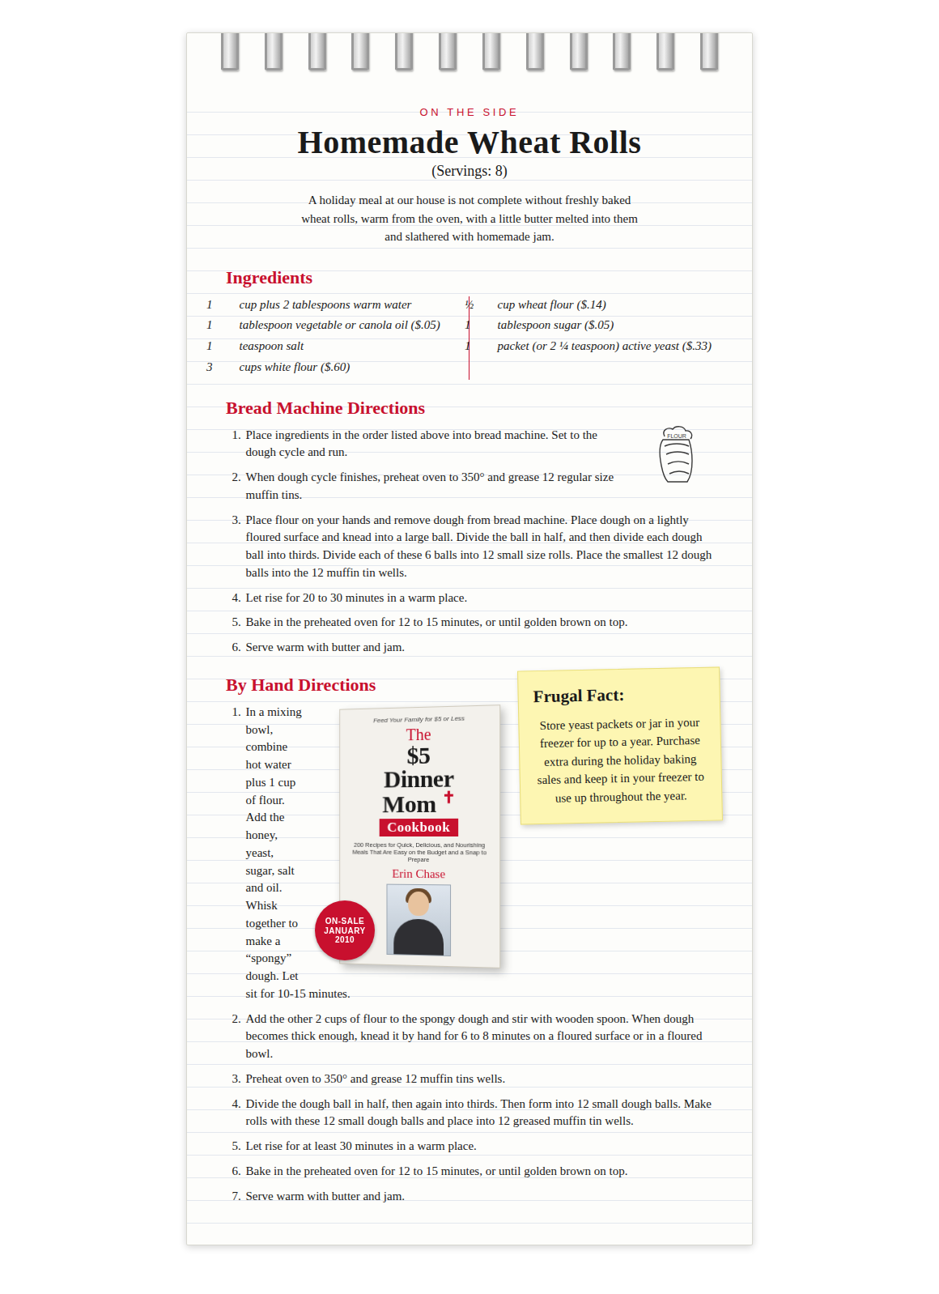On the Side
Homemade Wheat Rolls
(Servings: 8)
A holiday meal at our house is not complete without freshly baked wheat rolls, warm from the oven, with a little butter melted into them and slathered with homemade jam.
Ingredients
1cup plus 2 tablespoons warm water
1tablespoon vegetable or canola oil ($.05)
1teaspoon salt
3cups white flour ($.60)
½cup wheat flour ($.14)
1tablespoon sugar ($.05)
1packet (or 2 ¼ teaspoon) active yeast ($.33)
Bread Machine Directions
FLOUR
Place ingredients in the order listed above into bread machine. Set to the dough cycle and run.
When dough cycle finishes, preheat oven to 350° and grease 12 regular size muffin tins.
Place flour on your hands and remove dough from bread machine. Place dough on a lightly floured surface and knead into a large ball. Divide the ball in half, and then divide each dough ball into thirds. Divide each of these 6 balls into 12 small size rolls. Place the smallest 12 dough balls into the 12 muffin tin wells.
Let rise for 20 to 30 minutes in a warm place.
Bake in the preheated oven for 12 to 15 minutes, or until golden brown on top.
Serve warm with butter and jam.
Frugal Fact:
Store yeast packets or jar in your freezer for up to a year. Purchase extra during the holiday baking sales and keep it in your freezer to use up throughout the year.
By Hand Directions
Feed Your Family for $5 or Less
The
$5
DinnerMom ✝
Cookbook
200 Recipes for Quick, Delicious, and Nourishing Meals That Are Easy on the Budget and a Snap to Prepare
Erin Chase
ON-SALE
JANUARY
2010
In a mixing bowl, combine hot water plus 1 cup of flour. Add the honey, yeast, sugar, salt and oil. Whisk together to make a “spongy” dough. Let sit for 10-15 minutes.
Add the other 2 cups of flour to the spongy dough and stir with wooden spoon. When dough becomes thick enough, knead it by hand for 6 to 8 minutes on a floured surface or in a floured bowl.
Preheat oven to 350° and grease 12 muffin tins wells.
Divide the dough ball in half, then again into thirds. Then form into 12 small dough balls. Make rolls with these 12 small dough balls and place into 12 greased muffin tin wells.
Let rise for at least 30 minutes in a warm place.
Bake in the preheated oven for 12 to 15 minutes, or until golden brown on top.
Serve warm with butter and jam.